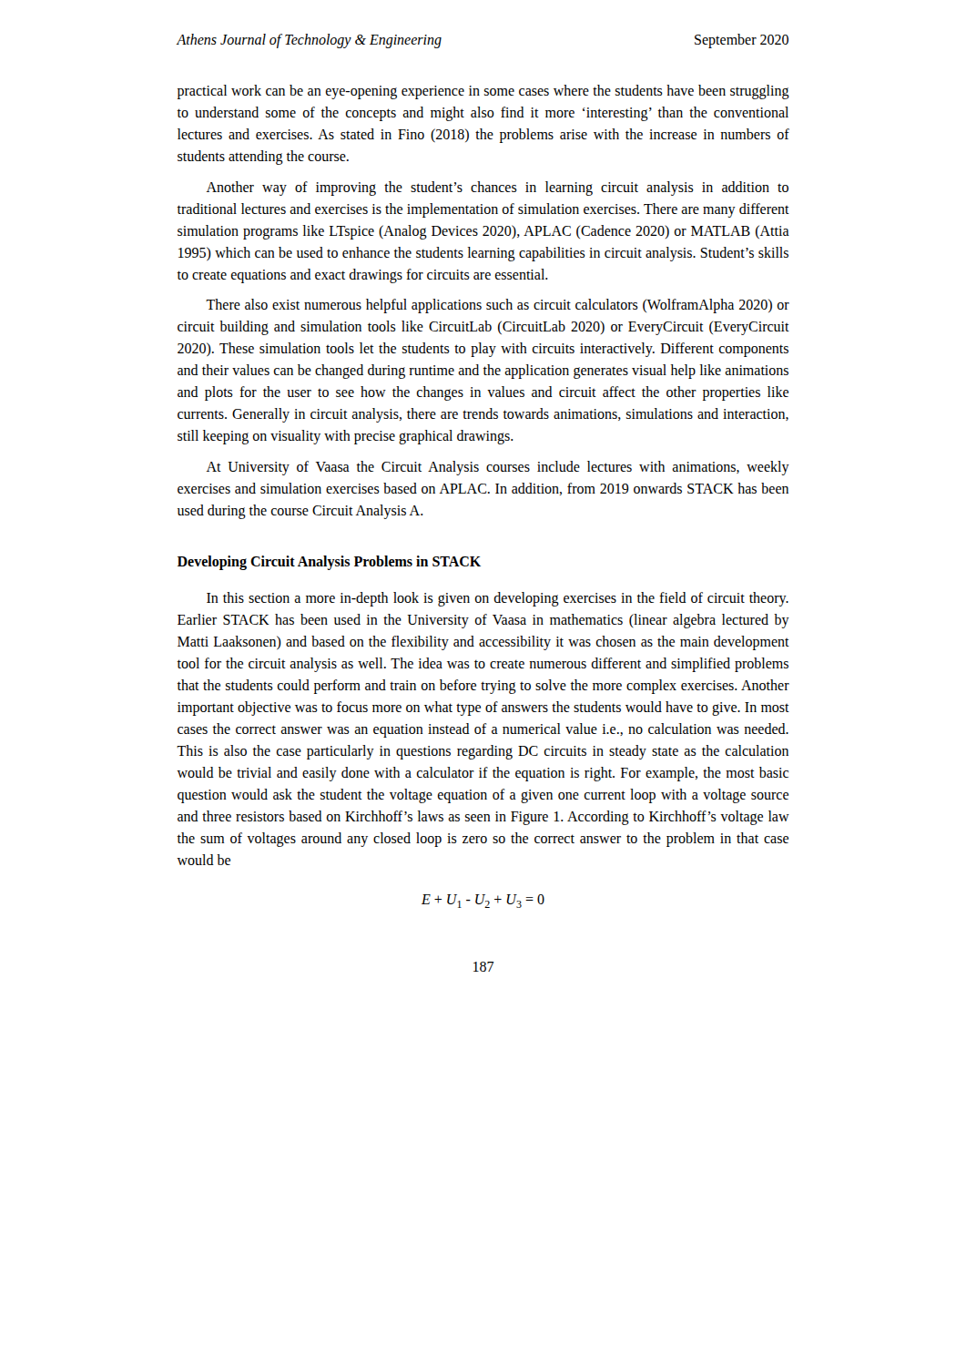Athens Journal of Technology & Engineering September 2020
practical work can be an eye-opening experience in some cases where the students have been struggling to understand some of the concepts and might also find it more ‘interesting’ than the conventional lectures and exercises. As stated in Fino (2018) the problems arise with the increase in numbers of students attending the course.
Another way of improving the student’s chances in learning circuit analysis in addition to traditional lectures and exercises is the implementation of simulation exercises. There are many different simulation programs like LTspice (Analog Devices 2020), APLAC (Cadence 2020) or MATLAB (Attia 1995) which can be used to enhance the students learning capabilities in circuit analysis. Student’s skills to create equations and exact drawings for circuits are essential.
There also exist numerous helpful applications such as circuit calculators (WolframAlpha 2020) or circuit building and simulation tools like CircuitLab (CircuitLab 2020) or EveryCircuit (EveryCircuit 2020). These simulation tools let the students to play with circuits interactively. Different components and their values can be changed during runtime and the application generates visual help like animations and plots for the user to see how the changes in values and circuit affect the other properties like currents. Generally in circuit analysis, there are trends towards animations, simulations and interaction, still keeping on visuality with precise graphical drawings.
At University of Vaasa the Circuit Analysis courses include lectures with animations, weekly exercises and simulation exercises based on APLAC. In addition, from 2019 onwards STACK has been used during the course Circuit Analysis A.
Developing Circuit Analysis Problems in STACK
In this section a more in-depth look is given on developing exercises in the field of circuit theory. Earlier STACK has been used in the University of Vaasa in mathematics (linear algebra lectured by Matti Laaksonen) and based on the flexibility and accessibility it was chosen as the main development tool for the circuit analysis as well. The idea was to create numerous different and simplified problems that the students could perform and train on before trying to solve the more complex exercises. Another important objective was to focus more on what type of answers the students would have to give. In most cases the correct answer was an equation instead of a numerical value i.e., no calculation was needed. This is also the case particularly in questions regarding DC circuits in steady state as the calculation would be trivial and easily done with a calculator if the equation is right. For example, the most basic question would ask the student the voltage equation of a given one current loop with a voltage source and three resistors based on Kirchhoff’s laws as seen in Figure 1. According to Kirchhoff’s voltage law the sum of voltages around any closed loop is zero so the correct answer to the problem in that case would be
E + U1 - U2 + U3 = 0
187